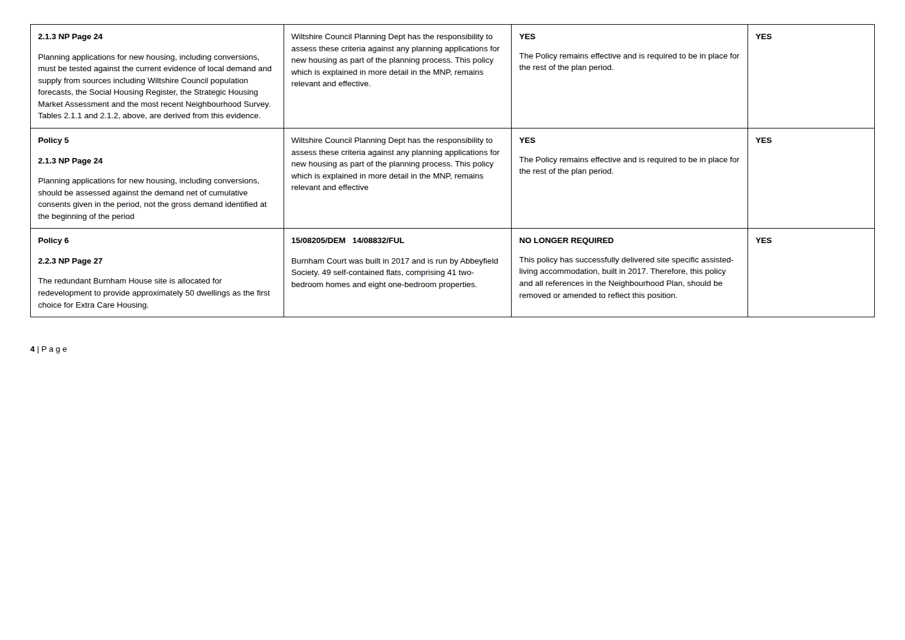| 2.1.3 NP Page 24 Planning applications for new housing, including conversions, must be tested against the current evidence of local demand and supply from sources including Wiltshire Council population forecasts, the Social Housing Register, the Strategic Housing Market Assessment and the most recent Neighbourhood Survey. Tables 2.1.1 and 2.1.2, above, are derived from this evidence. | Wiltshire Council Planning Dept has the responsibility to assess these criteria against any planning applications for new housing as part of the planning process. This policy which is explained in more detail in the MNP, remains relevant and effective. | YES The Policy remains effective and is required to be in place for the rest of the plan period. | YES |
| Policy 5 2.1.3 NP Page 24 Planning applications for new housing, including conversions, should be assessed against the demand net of cumulative consents given in the period, not the gross demand identified at the beginning of the period | Wiltshire Council Planning Dept has the responsibility to assess these criteria against any planning applications for new housing as part of the planning process. This policy which is explained in more detail in the MNP, remains relevant and effective | YES The Policy remains effective and is required to be in place for the rest of the plan period. | YES |
| Policy 6 2.2.3 NP Page 27 The redundant Burnham House site is allocated for redevelopment to provide approximately 50 dwellings as the first choice for Extra Care Housing. | 15/08205/DEM 14/08832/FUL Burnham Court was built in 2017 and is run by Abbeyfield Society. 49 self-contained flats, comprising 41 two-bedroom homes and eight one-bedroom properties. | NO LONGER REQUIRED This policy has successfully delivered site specific assisted- living accommodation, built in 2017. Therefore, this policy and all references in the Neighbourhood Plan, should be removed or amended to reflect this position. | YES |
4 | P a g e